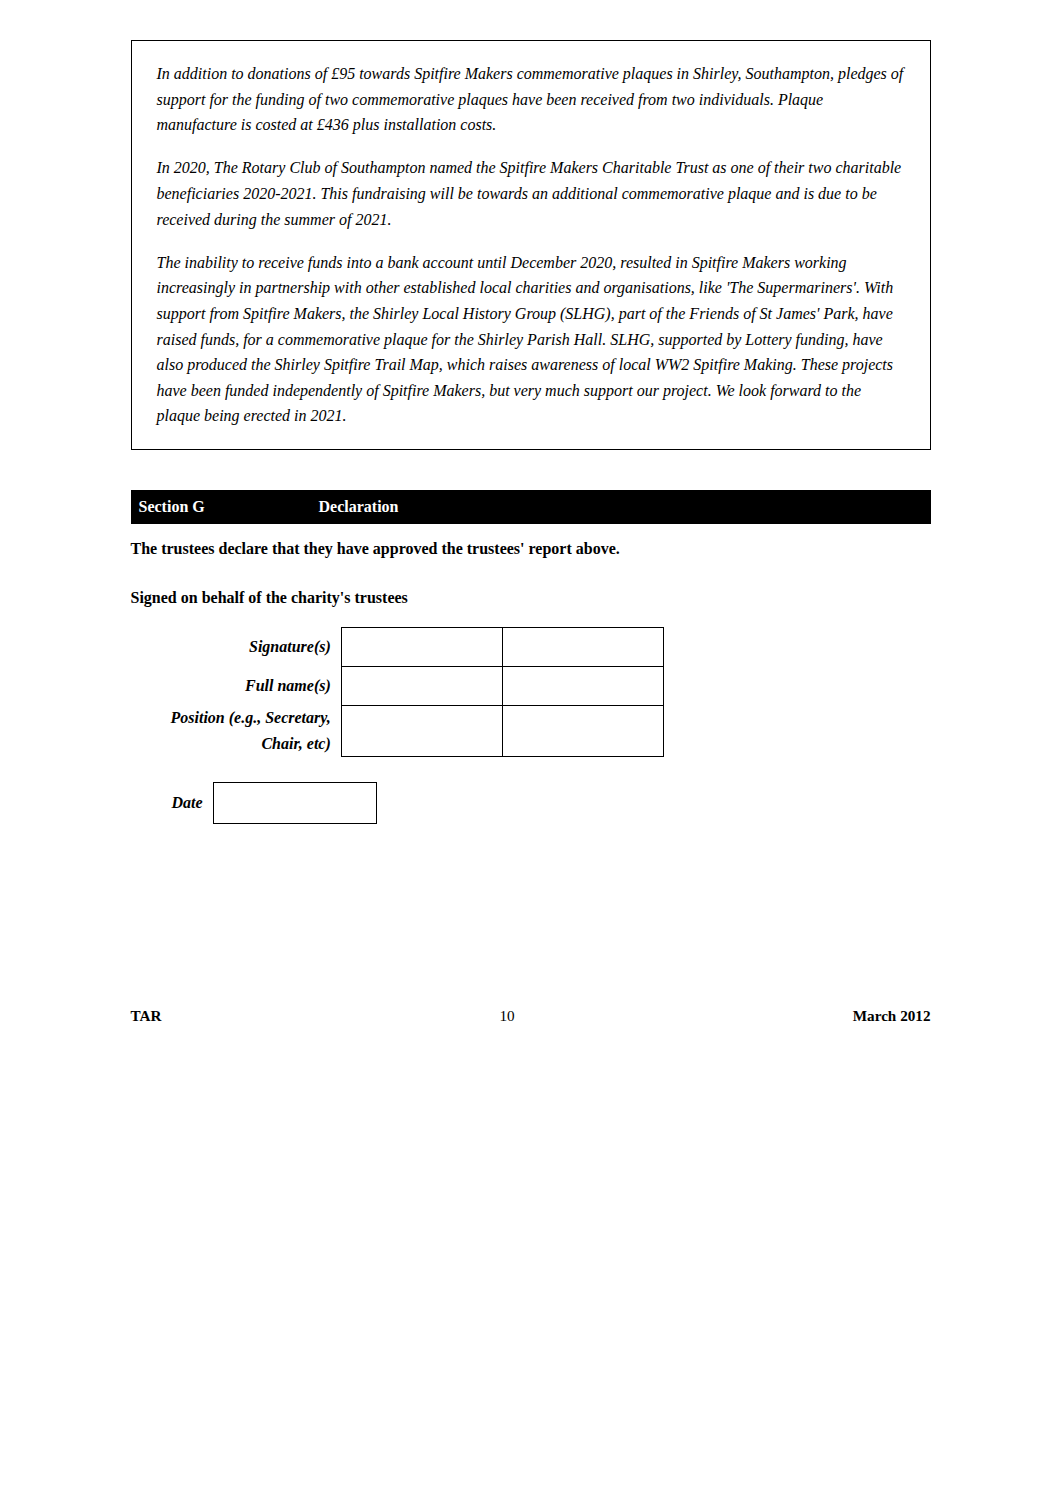In addition to donations of £95 towards Spitfire Makers commemorative plaques in Shirley, Southampton, pledges of support for the funding of two commemorative plaques have been received from two individuals. Plaque manufacture is costed at £436 plus installation costs.
In 2020, The Rotary Club of Southampton named the Spitfire Makers Charitable Trust as one of their two charitable beneficiaries 2020-2021. This fundraising will be towards an additional commemorative plaque and is due to be received during the summer of 2021.
The inability to receive funds into a bank account until December 2020, resulted in Spitfire Makers working increasingly in partnership with other established local charities and organisations, like 'The Supermariners'. With support from Spitfire Makers, the Shirley Local History Group (SLHG), part of the Friends of St James' Park, have raised funds, for a commemorative plaque for the Shirley Parish Hall. SLHG, supported by Lottery funding, have also produced the Shirley Spitfire Trail Map, which raises awareness of local WW2 Spitfire Making. These projects have been funded independently of Spitfire Makers, but very much support our project. We look forward to the plaque being erected in 2021.
Section G Declaration
The trustees declare that they have approved the trustees' report above.
Signed on behalf of the charity's trustees
| Signature(s) | | |
| Full name(s) | | |
| Position (e.g., Secretary, Chair, etc) | | |
| Date | |
TAR 10 March 2012